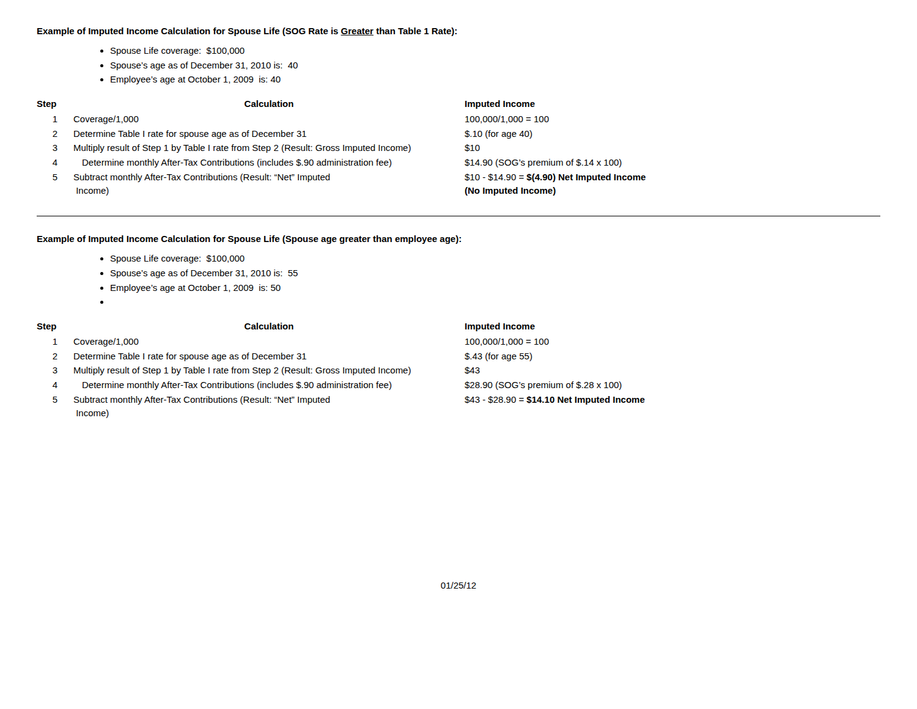Example of Imputed Income Calculation for Spouse Life (SOG Rate is Greater than Table 1 Rate):
Spouse Life coverage: $100,000
Spouse’s age as of December 31, 2010 is: 40
Employee’s age at October 1, 2009 is: 40
| Step | Calculation | Imputed Income |
| --- | --- | --- |
| 1 | Coverage/1,000 | 100,000/1,000 = 100 |
| 2 | Determine Table I rate for spouse age as of December 31 | $.10 (for age 40) |
| 3 | Multiply result of Step 1 by Table I rate from Step 2 (Result: Gross Imputed Income) | $10 |
| 4 | Determine monthly After-Tax Contributions (includes $.90 administration fee) | $14.90 (SOG’s premium of $.14 x 100) |
| 5 | Subtract monthly After-Tax Contributions (Result: “Net” Imputed Income) | $10 - $14.90 = $(4.90) Net Imputed Income (No Imputed Income) |
Example of Imputed Income Calculation for Spouse Life (Spouse age greater than employee age):
Spouse Life coverage: $100,000
Spouse’s age as of December 31, 2010 is: 55
Employee’s age at October 1, 2009 is: 50
| Step | Calculation | Imputed Income |
| --- | --- | --- |
| 1 | Coverage/1,000 | 100,000/1,000 = 100 |
| 2 | Determine Table I rate for spouse age as of December 31 | $.43 (for age 55) |
| 3 | Multiply result of Step 1 by Table I rate from Step 2 (Result: Gross Imputed Income) | $43 |
| 4 | Determine monthly After-Tax Contributions (includes $.90 administration fee) | $28.90 (SOG’s premium of $.28 x 100) |
| 5 | Subtract monthly After-Tax Contributions (Result: “Net” Imputed Income) | $43 - $28.90 = $14.10 Net Imputed Income |
01/25/12